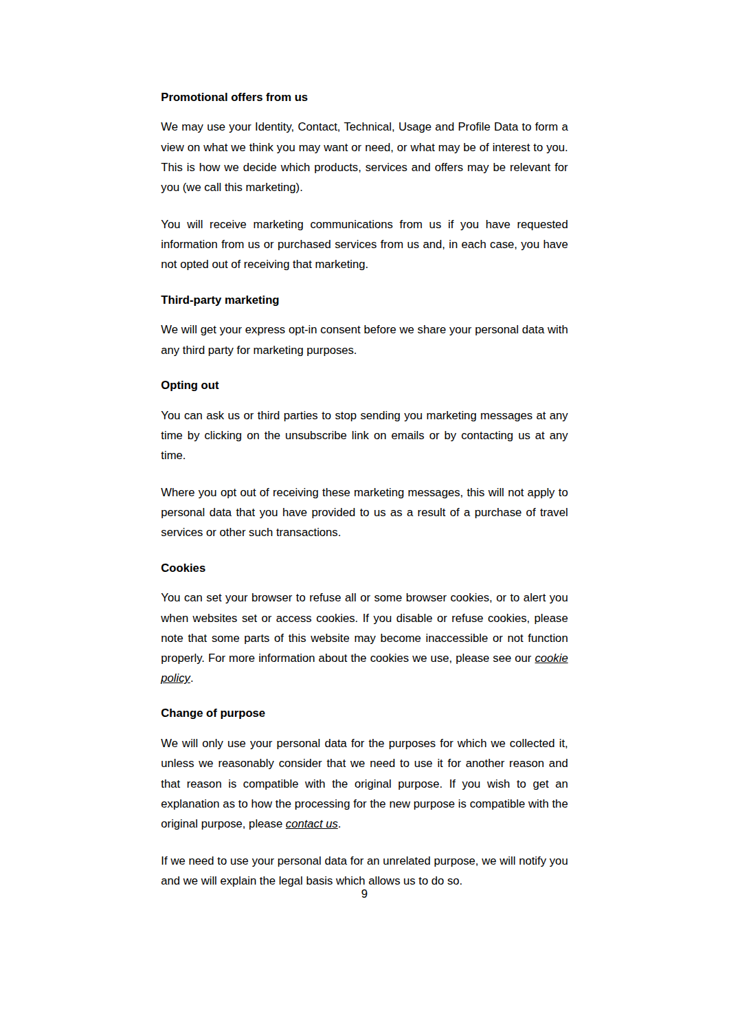Promotional offers from us
We may use your Identity, Contact, Technical, Usage and Profile Data to form a view on what we think you may want or need, or what may be of interest to you. This is how we decide which products, services and offers may be relevant for you (we call this marketing).
You will receive marketing communications from us if you have requested information from us or purchased services from us and, in each case, you have not opted out of receiving that marketing.
Third-party marketing
We will get your express opt-in consent before we share your personal data with any third party for marketing purposes.
Opting out
You can ask us or third parties to stop sending you marketing messages at any time by clicking on the unsubscribe link on emails or by contacting us at any time.
Where you opt out of receiving these marketing messages, this will not apply to personal data that you have provided to us as a result of a purchase of travel services or other such transactions.
Cookies
You can set your browser to refuse all or some browser cookies, or to alert you when websites set or access cookies. If you disable or refuse cookies, please note that some parts of this website may become inaccessible or not function properly. For more information about the cookies we use, please see our cookie policy.
Change of purpose
We will only use your personal data for the purposes for which we collected it, unless we reasonably consider that we need to use it for another reason and that reason is compatible with the original purpose. If you wish to get an explanation as to how the processing for the new purpose is compatible with the original purpose, please contact us.
If we need to use your personal data for an unrelated purpose, we will notify you and we will explain the legal basis which allows us to do so.
9